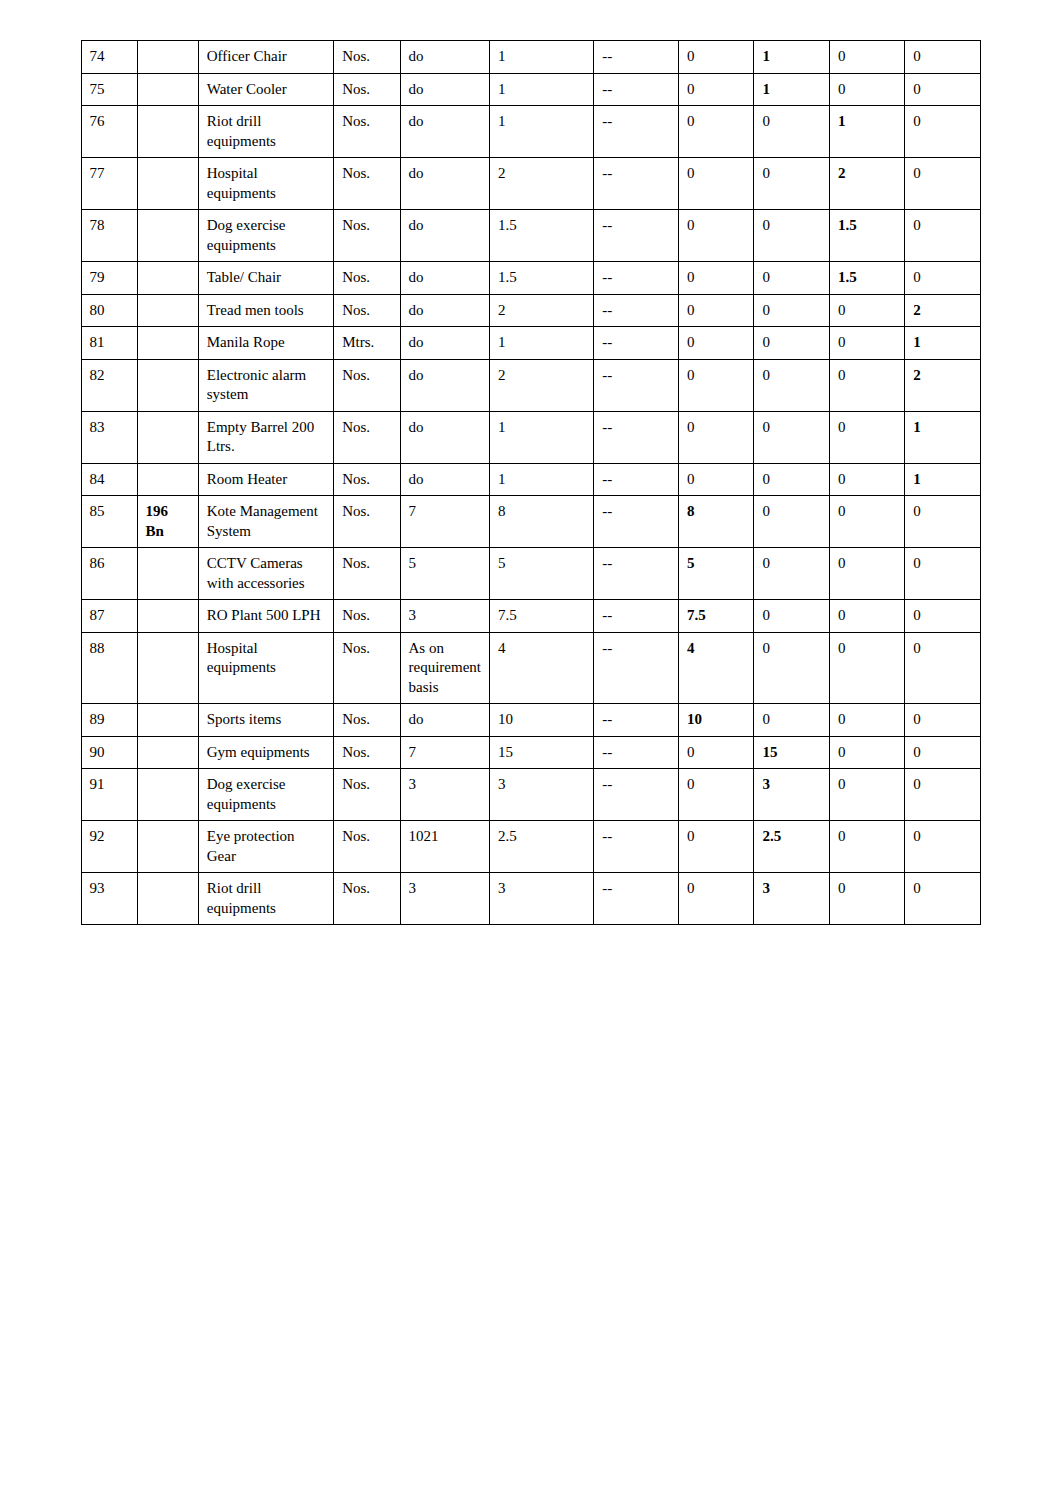| 74 | | Officer Chair | Nos. | do | 1 | -- | 0 | 1 | 0 | 0 |
| 75 | | Water Cooler | Nos. | do | 1 | -- | 0 | 1 | 0 | 0 |
| 76 | | Riot drill equipments | Nos. | do | 1 | -- | 0 | 0 | 1 | 0 |
| 77 | | Hospital equipments | Nos. | do | 2 | -- | 0 | 0 | 2 | 0 |
| 78 | | Dog exercise equipments | Nos. | do | 1.5 | -- | 0 | 0 | 1.5 | 0 |
| 79 | | Table/ Chair | Nos. | do | 1.5 | -- | 0 | 0 | 1.5 | 0 |
| 80 | | Tread men tools | Nos. | do | 2 | -- | 0 | 0 | 0 | 2 |
| 81 | | Manila Rope | Mtrs. | do | 1 | -- | 0 | 0 | 0 | 1 |
| 82 | | Electronic alarm system | Nos. | do | 2 | -- | 0 | 0 | 0 | 2 |
| 83 | | Empty Barrel 200 Ltrs. | Nos. | do | 1 | -- | 0 | 0 | 0 | 1 |
| 84 | | Room Heater | Nos. | do | 1 | -- | 0 | 0 | 0 | 1 |
| 85 | 196 Bn | Kote Management System | Nos. | 7 | 8 | -- | 8 | 0 | 0 | 0 |
| 86 | | CCTV Cameras with accessories | Nos. | 5 | 5 | -- | 5 | 0 | 0 | 0 |
| 87 | | RO Plant 500 LPH | Nos. | 3 | 7.5 | -- | 7.5 | 0 | 0 | 0 |
| 88 | | Hospital equipments | Nos. | As on requirement basis | 4 | -- | 4 | 0 | 0 | 0 |
| 89 | | Sports items | Nos. | do | 10 | -- | 10 | 0 | 0 | 0 |
| 90 | | Gym equipments | Nos. | 7 | 15 | -- | 0 | 15 | 0 | 0 |
| 91 | | Dog exercise equipments | Nos. | 3 | 3 | -- | 0 | 3 | 0 | 0 |
| 92 | | Eye protection Gear | Nos. | 1021 | 2.5 | -- | 0 | 2.5 | 0 | 0 |
| 93 | | Riot drill equipments | Nos. | 3 | 3 | -- | 0 | 3 | 0 | 0 |